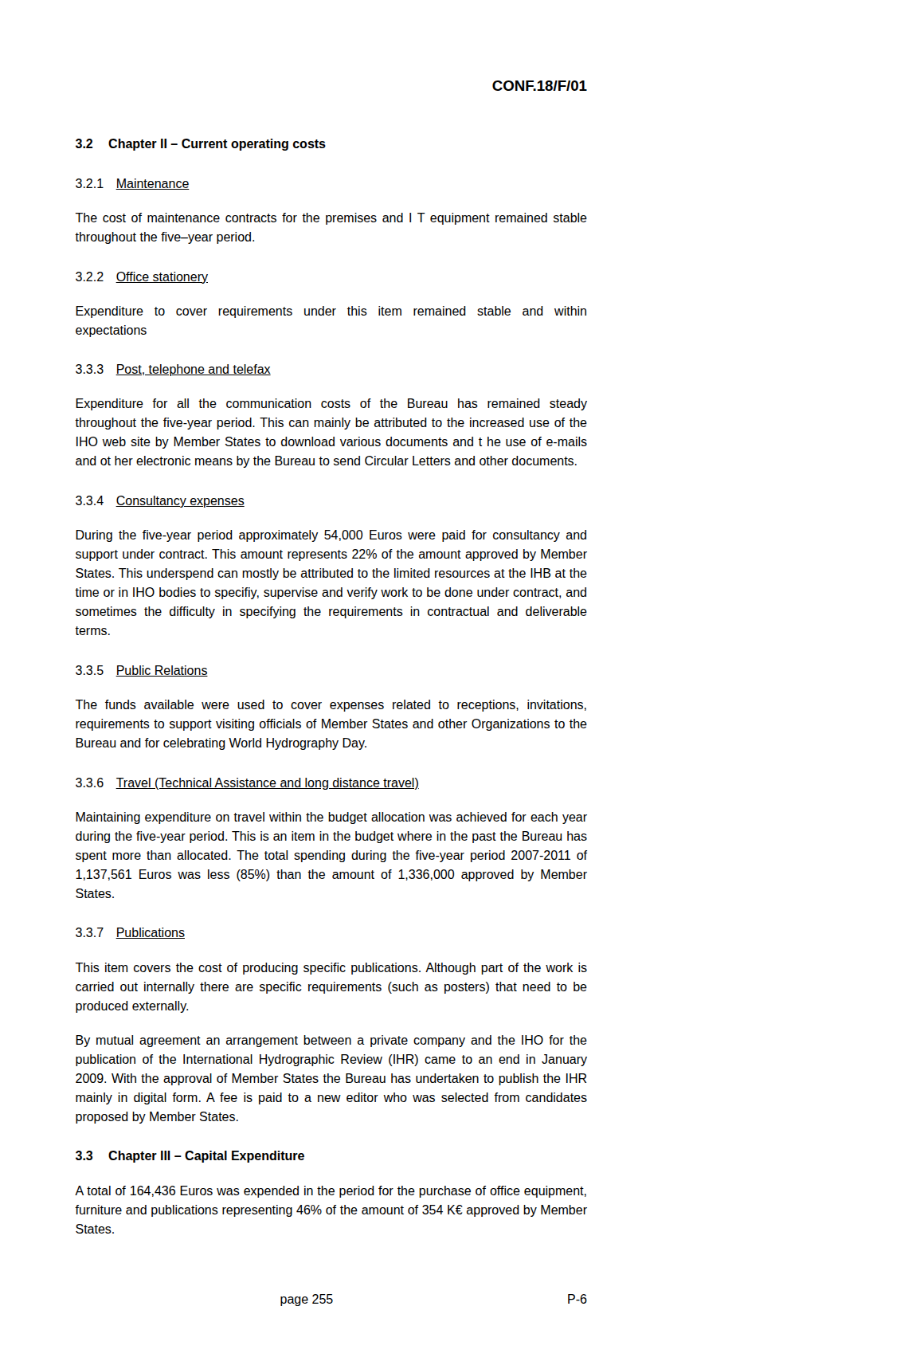CONF.18/F/01
3.2 Chapter II – Current operating costs
3.2.1 Maintenance
The cost of maintenance contracts for the premises and I T equipment remained stable throughout the five–year period.
3.2.2 Office stationery
Expenditure to cover requirements under this item remained stable and within expectations
3.3.3 Post, telephone and telefax
Expenditure for all the communication costs of the Bureau has remained steady throughout the five-year period. This can mainly be attributed to the increased use of the IHO web site by Member States to download various documents and t he use of e-mails and ot her electronic means by the Bureau to send Circular Letters and other documents.
3.3.4 Consultancy expenses
During the five-year period approximately 54,000 Euros were paid for consultancy and support under contract. This amount represents 22% of the amount approved by Member States. This underspend can mostly be attributed to the limited resources at the IHB at the time or in IHO bodies to specifiy, supervise and verify work to be done under contract, and sometimes the difficulty in specifying the requirements in contractual and deliverable terms.
3.3.5 Public Relations
The funds available were used to cover expenses related to receptions, invitations, requirements to support visiting officials of Member States and other Organizations to the Bureau and for celebrating World Hydrography Day.
3.3.6 Travel (Technical Assistance and long distance travel)
Maintaining expenditure on travel within the budget allocation was achieved for each year during the five-year period. This is an item in the budget where in the past the Bureau has spent more than allocated. The total spending during the five-year period 2007-2011 of 1,137,561 Euros was less (85%) than the amount of 1,336,000 approved by Member States.
3.3.7 Publications
This item covers the cost of producing specific publications. Although part of the work is carried out internally there are specific requirements (such as posters) that need to be produced externally.
By mutual agreement an arrangement between a private company and the IHO for the publication of the International Hydrographic Review (IHR) came to an end in January 2009. With the approval of Member States the Bureau has undertaken to publish the IHR mainly in digital form. A fee is paid to a new editor who was selected from candidates proposed by Member States.
3.3 Chapter III – Capital Expenditure
A total of 164,436 Euros was expended in the period for the purchase of office equipment, furniture and publications representing 46% of the amount of 354 K€ approved by Member States.
page 255 P-6